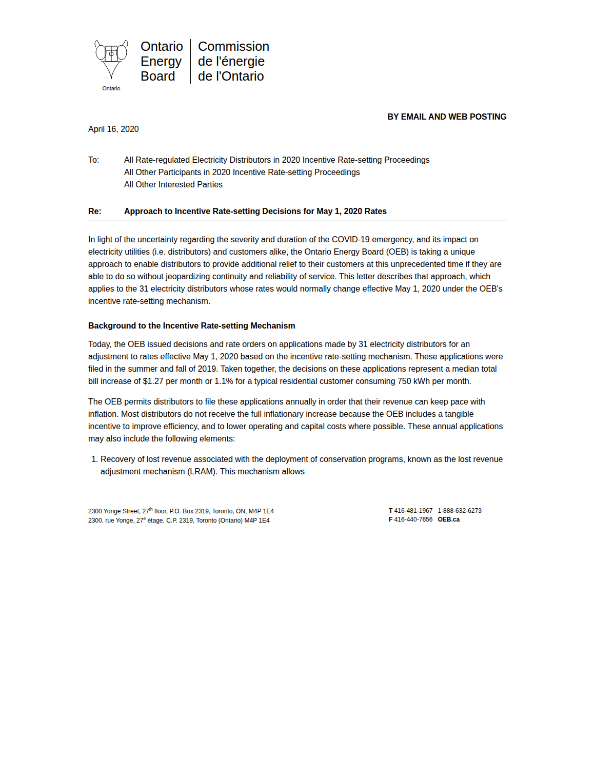Ontario
Ontario
Energy
Board
Commission
de l'énergie
de l'Ontario
BY EMAIL AND WEB POSTING
April 16, 2020
To:
All Rate-regulated Electricity Distributors in 2020 Incentive Rate-setting Proceedings
All Other Participants in 2020 Incentive Rate-setting Proceedings
All Other Interested Parties
Re:
Approach to Incentive Rate-setting Decisions for May 1, 2020 Rates
In light of the uncertainty regarding the severity and duration of the COVID-19 emergency, and its impact on electricity utilities (i.e. distributors) and customers alike, the Ontario Energy Board (OEB) is taking a unique approach to enable distributors to provide additional relief to their customers at this unprecedented time if they are able to do so without jeopardizing continuity and reliability of service. This letter describes that approach, which applies to the 31 electricity distributors whose rates would normally change effective May 1, 2020 under the OEB's incentive rate-setting mechanism.
Background to the Incentive Rate-setting Mechanism
Today, the OEB issued decisions and rate orders on applications made by 31 electricity distributors for an adjustment to rates effective May 1, 2020 based on the incentive rate-setting mechanism. These applications were filed in the summer and fall of 2019. Taken together, the decisions on these applications represent a median total bill increase of $1.27 per month or 1.1% for a typical residential customer consuming 750 kWh per month.
The OEB permits distributors to file these applications annually in order that their revenue can keep pace with inflation. Most distributors do not receive the full inflationary increase because the OEB includes a tangible incentive to improve efficiency, and to lower operating and capital costs where possible. These annual applications may also include the following elements:
Recovery of lost revenue associated with the deployment of conservation programs, known as the lost revenue adjustment mechanism (LRAM). This mechanism allows
2300 Yonge Street, 27th floor, P.O. Box 2319, Toronto, ON, M4P 1E4
2300, rue Yonge, 27e étage, C.P. 2319, Toronto (Ontario) M4P 1E4
T 416-481-1967 1-888-632-6273 F 416-440-7656 OEB.ca